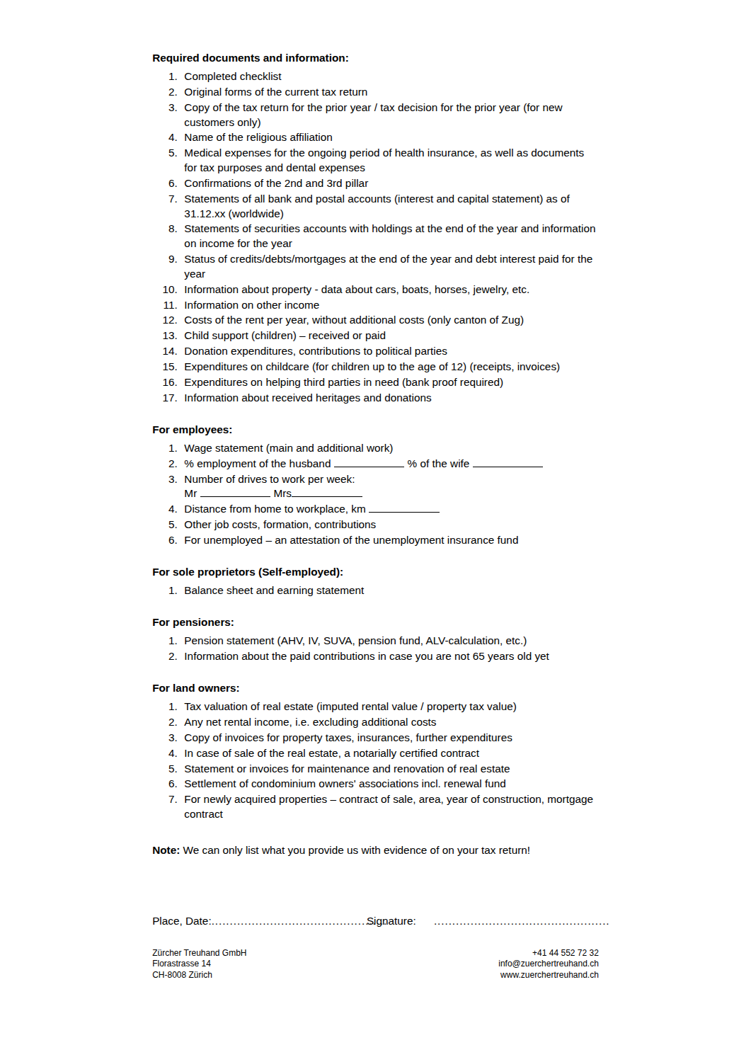Required documents and information:
Completed checklist
Original forms of the current tax return
Copy of the tax return for the prior year / tax decision for the prior year (for new customers only)
Name of the religious affiliation
Medical expenses for the ongoing period of health insurance, as well as documents for tax purposes and dental expenses
Confirmations of the 2nd and 3rd pillar
Statements of all bank and postal accounts (interest and capital statement) as of 31.12.xx (worldwide)
Statements of securities accounts with holdings at the end of the year and information on income for the year
Status of credits/debts/mortgages at the end of the year and debt interest paid for the year
Information about property - data about cars, boats, horses, jewelry, etc.
Information on other income
Costs of the rent per year, without additional costs (only canton of Zug)
Child support (children) – received or paid
Donation expenditures, contributions to political parties
Expenditures on childcare (for children up to the age of 12) (receipts, invoices)
Expenditures on helping third parties in need (bank proof required)
Information about received heritages and donations
For employees:
Wage statement (main and additional work)
% employment of the husband % of the wife
Number of drives to work per week:
Mr Mrs
Distance from home to workplace, km
Other job costs, formation, contributions
For unemployed – an attestation of the unemployment insurance fund
For sole proprietors (Self-employed):
Balance sheet and earning statement
For pensioners:
Pension statement (AHV, IV, SUVA, pension fund, ALV-calculation, etc.)
Information about the paid contributions in case you are not 65 years old yet
For land owners:
Tax valuation of real estate (imputed rental value / property tax value)
Any net rental income, i.e. excluding additional costs
Copy of invoices for property taxes, insurances, further expenditures
In case of sale of the real estate, a notarially certified contract
Statement or invoices for maintenance and renovation of real estate
Settlement of condominium owners' associations incl. renewal fund
For newly acquired properties – contract of sale, area, year of construction, mortgage contract
Note: We can only list what you provide us with evidence of on your tax return!
Place, Date: ................................................
Signature: ................................................
Zürcher Treuhand GmbH
Florastrasse 14
CH-8008 Zürich
+41 44 552 72 32
info@zuerchertreuhand.ch
www.zuerchertreuhand.ch